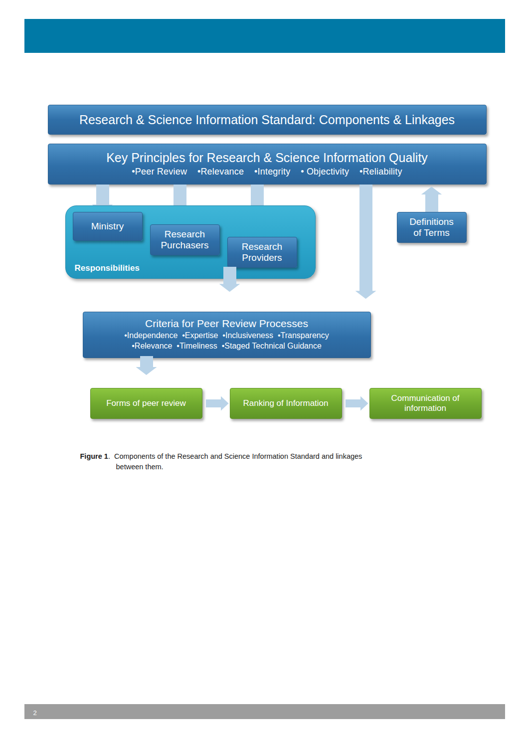Research & Science Information Standard: Components & Linkages
Key Principles for Research & Science Information Quality
•Peer Review •Relevance •Integrity • Objectivity •Reliability
Responsibilities
Ministry
Research
Purchasers
Research
Providers
Definitions
of Terms
Criteria for Peer Review Processes
•Independence •Expertise •Inclusiveness •Transparency
•Relevance •Timeliness •Staged Technical Guidance
Forms of peer review
Ranking of Information
Communication of
information
Figure 1. Components of the Research and Science Information Standard and linkages between them.
2